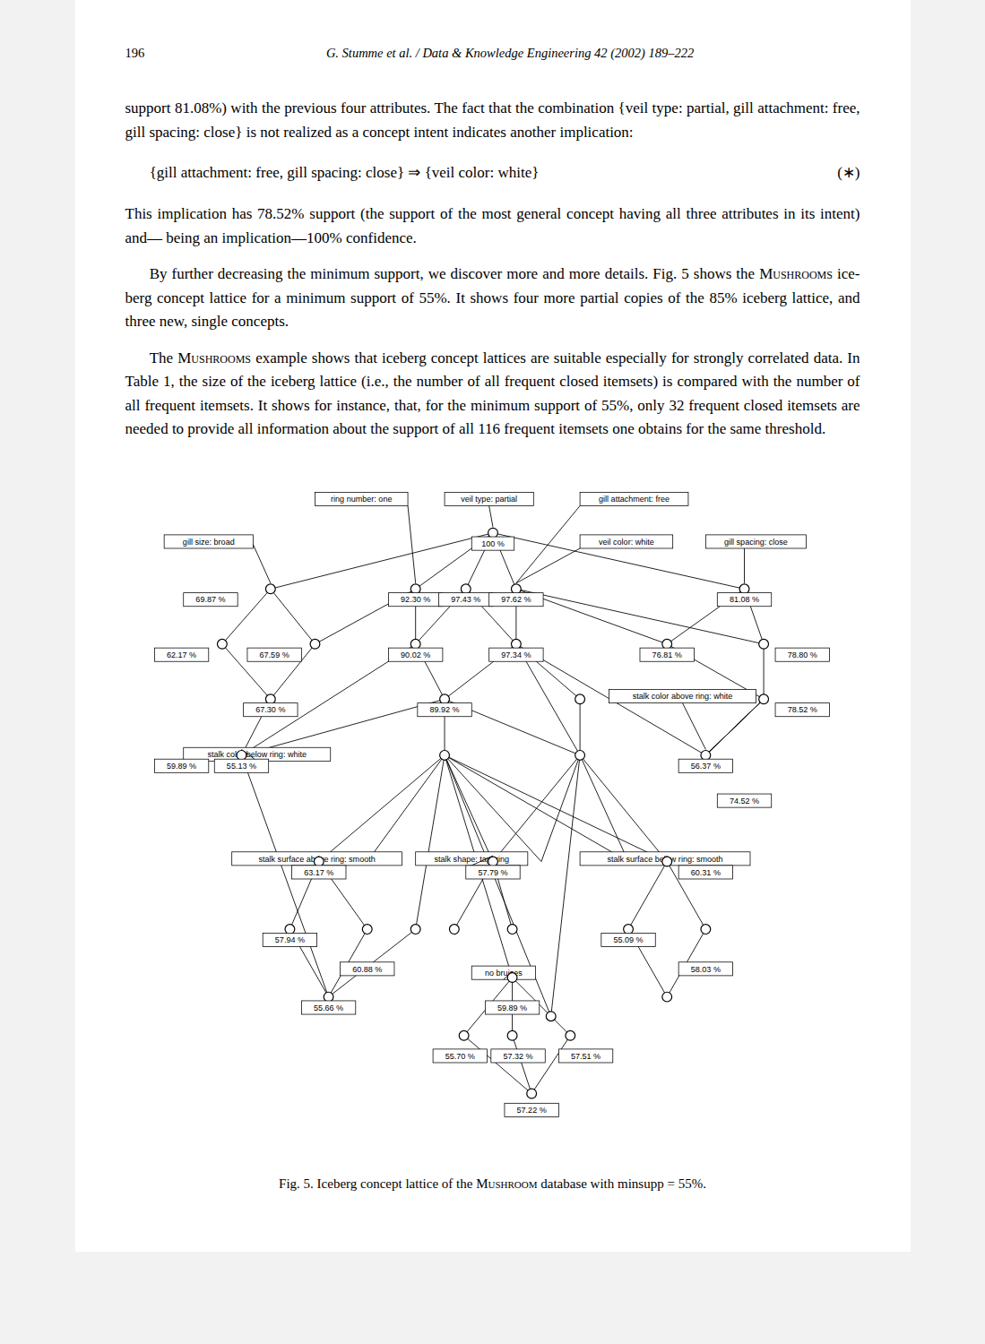196 G. Stumme et al. / Data & Knowledge Engineering 42 (2002) 189–222
support 81.08%) with the previous four attributes. The fact that the combination {veil type: partial, gill attachment: free, gill spacing: close} is not realized as a concept intent indicates another implication:
{gill attachment: free, gill spacing: close} ⇒ {veil color: white} (∗)
This implication has 78.52% support (the support of the most general concept having all three attributes in its intent) and— being an implication—100% confidence.
By further decreasing the minimum support, we discover more and more details. Fig. 5 shows the Mushrooms iceberg concept lattice for a minimum support of 55%. It shows four more partial copies of the 85% iceberg lattice, and three new, single concepts.
The Mushrooms example shows that iceberg concept lattices are suitable especially for strongly correlated data. In Table 1, the size of the iceberg lattice (i.e., the number of all frequent closed itemsets) is compared with the number of all frequent itemsets. It shows for instance, that, for the minimum support of 55%, only 32 frequent closed itemsets are needed to provide all information about the support of all 116 frequent itemsets one obtains for the same threshold.
veil type: partial ring number: one gill attachment: free gill size: broad veil color: white gill spacing: close stalk color above ring: white stalk color below ring: white stalk surface above ring: smooth stalk shape: tapering stalk surface below ring: smooth no bruises 100 % 69.87 % 92.30 % 97.43 % 97.62 % 81.08 % 62.17 % 67.59 % 90.02 % 97.34 % 76.81 % 78.80 % 67.30 % 89.92 % 78.52 % 59.89 % 55.13 % 56.37 % 74.52 % 63.17 % 57.79 % 60.31 % 57.94 % 55.09 % 60.88 % 58.03 % 55.66 % 59.89 % 55.70 % 57.32 % 57.51 % 57.22 %
Fig. 5. Iceberg concept lattice of the Mushroom database with minsupp = 55%.